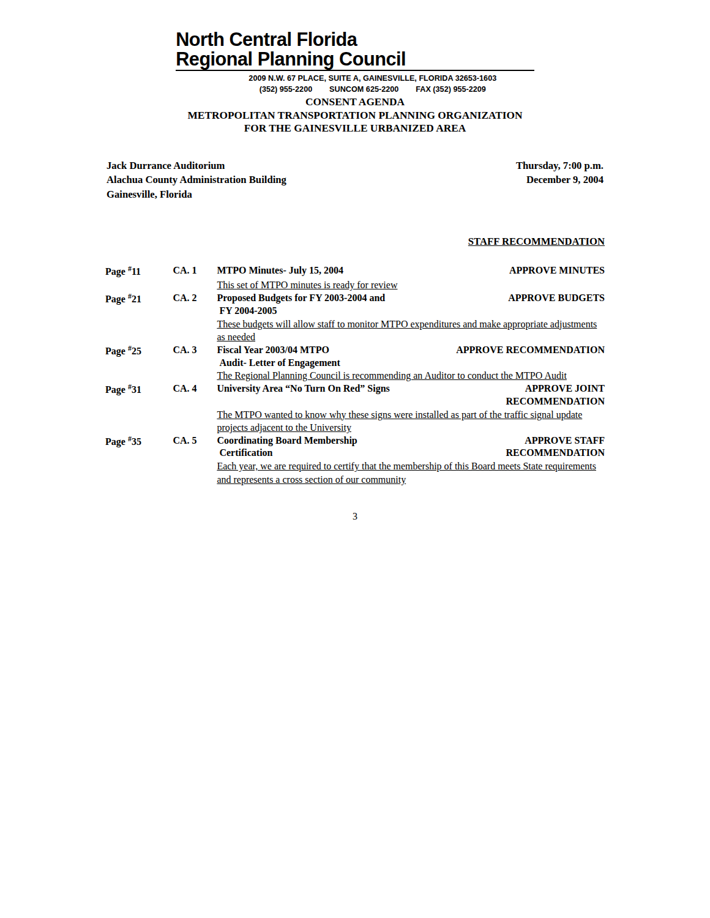North Central Florida Regional Planning Council
2009 N.W. 67 PLACE, SUITE A, GAINESVILLE, FLORIDA 32653-1603 (352) 955-2200 SUNCOM 625-2200 FAX (352) 955-2209
CONSENT AGENDA METROPOLITAN TRANSPORTATION PLANNING ORGANIZATION FOR THE GAINESVILLE URBANIZED AREA
| Jack Durrance Auditorium | Thursday, 7:00 p.m. |
| Alachua County Administration Building | December 9, 2004 |
| Gainesville, Florida | |
STAFF RECOMMENDATION
| Page # 11 | CA. 1 | MTPO Minutes- July 15, 2004 | APPROVE MINUTES |
| | | This set of MTPO minutes is ready for review |
| Page # 21 | CA. 2 | Proposed Budgets for FY 2003-2004 and FY 2004-2005 | APPROVE BUDGETS |
| | | These budgets will allow staff to monitor MTPO expenditures and make appropriate adjustments as needed |
| Page # 25 | CA. 3 | Fiscal Year 2003/04 MTPO Audit- Letter of Engagement | APPROVE RECOMMENDATION |
| | | The Regional Planning Council is recommending an Auditor to conduct the MTPO Audit |
| Page # 31 | CA. 4 | University Area “No Turn On Red” Signs | APPROVE JOINT RECOMMENDATION |
| | | The MTPO wanted to know why these signs were installed as part of the traffic signal update projects adjacent to the University |
| Page # 35 | CA. 5 | Coordinating Board Membership Certification | APPROVE STAFF RECOMMENDATION |
| | | Each year, we are required to certify that the membership of this Board meets State requirements and represents a cross section of our community |
3